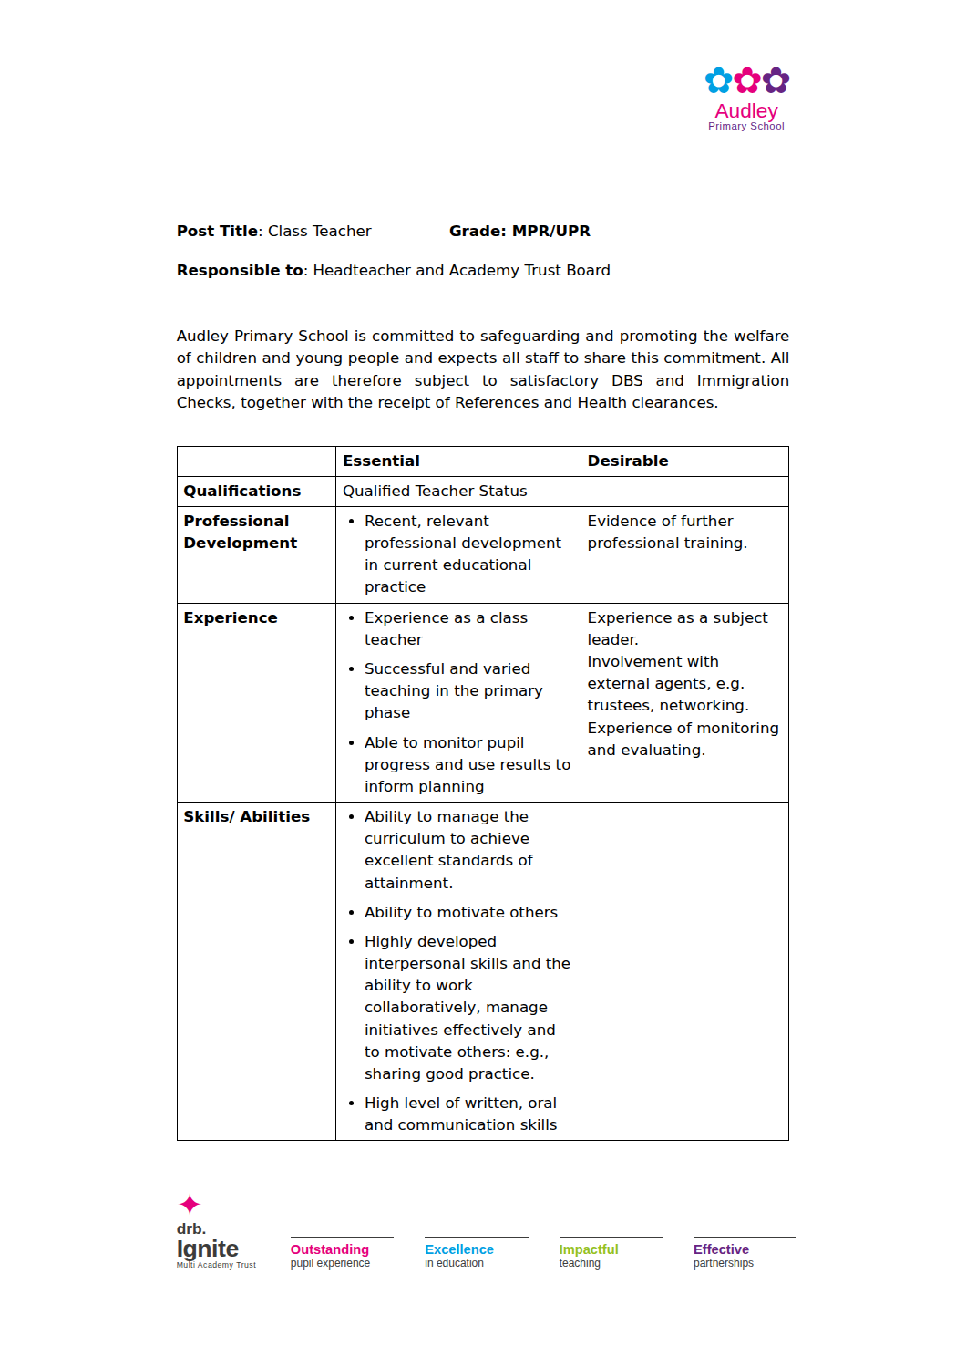✿✿✿
Audley
Primary School
Post Title: Class Teacher Grade: MPR/UPR
Responsible to: Headteacher and Academy Trust Board
Audley Primary School is committed to safeguarding and promoting the welfare of children and young people and expects all staff to share this commitment. All appointments are therefore subject to satisfactory DBS and Immigration Checks, together with the receipt of References and Health clearances.
| | Essential | Desirable |
| --- | --- | --- |
| Qualifications | Qualified Teacher Status | |
| Professional Development | Recent, relevant professional development in current educational practice | Evidence of further professional training. |
| Experience | Experience as a class teacher Successful and varied teaching in the primary phase Able to monitor pupil progress and use results to inform planning | Experience as a subject leader. Involvement with external agents, e.g. trustees, networking. Experience of monitoring and evaluating. |
| Skills/ Abilities | Ability to manage the curriculum to achieve excellent standards of attainment. Ability to motivate others Highly developed interpersonal skills and the ability to work collaboratively, manage initiatives effectively and to motivate others: e.g., sharing good practice. High level of written, oral and communication skills | |
✦
drb.
Ignite
Multi Academy Trust
Outstanding
pupil experience
Excellence
in education
Impactful
teaching
Effective
partnerships